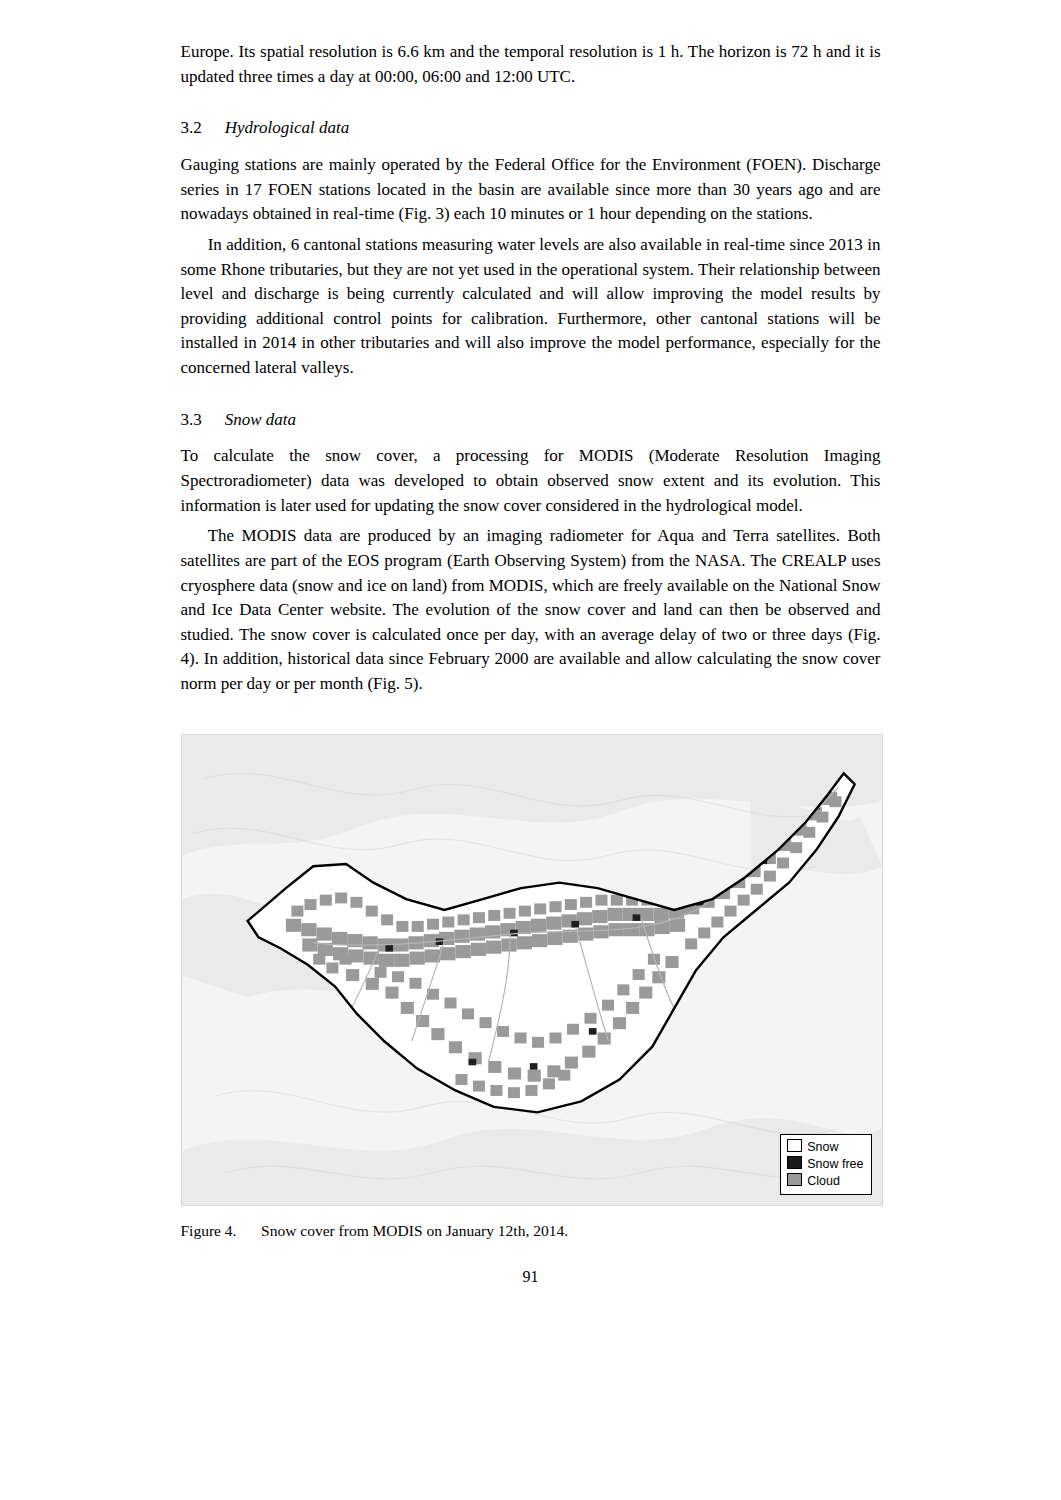Europe. Its spatial resolution is 6.6 km and the temporal resolution is 1 h. The horizon is 72 h and it is updated three times a day at 00:00, 06:00 and 12:00 UTC.
3.2 Hydrological data
Gauging stations are mainly operated by the Federal Office for the Environment (FOEN). Discharge series in 17 FOEN stations located in the basin are available since more than 30 years ago and are nowadays obtained in real-time (Fig. 3) each 10 minutes or 1 hour depending on the stations.
In addition, 6 cantonal stations measuring water levels are also available in real-time since 2013 in some Rhone tributaries, but they are not yet used in the operational system. Their relationship between level and discharge is being currently calculated and will allow improving the model results by providing additional control points for calibration. Furthermore, other cantonal stations will be installed in 2014 in other tributaries and will also improve the model performance, especially for the concerned lateral valleys.
3.3 Snow data
To calculate the snow cover, a processing for MODIS (Moderate Resolution Imaging Spectroradiometer) data was developed to obtain observed snow extent and its evolution. This information is later used for updating the snow cover considered in the hydrological model.
The MODIS data are produced by an imaging radiometer for Aqua and Terra satellites. Both satellites are part of the EOS program (Earth Observing System) from the NASA. The CREALP uses cryosphere data (snow and ice on land) from MODIS, which are freely available on the National Snow and Ice Data Center website. The evolution of the snow cover and land can then be observed and studied. The snow cover is calculated once per day, with an average delay of two or three days (Fig. 4). In addition, historical data since February 2000 are available and allow calculating the snow cover norm per day or per month (Fig. 5).
Snow
Snow free
Cloud
Figure 4. Snow cover from MODIS on January 12th, 2014.
91